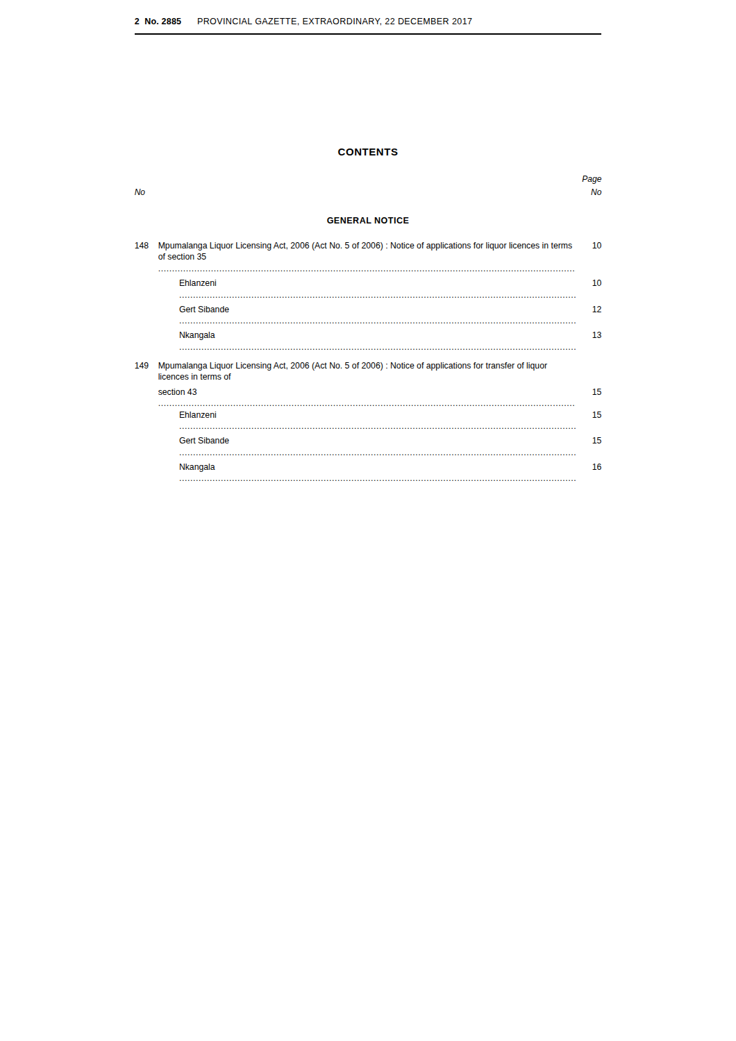2 No. 2885 PROVINCIAL GAZETTE, EXTRAORDINARY, 22 DECEMBER 2017
CONTENTS
Page No No
GENERAL NOTICE
148 Mpumalanga Liquor Licensing Act, 2006 (Act No. 5 of 2006) : Notice of applications for liquor licences in terms of section 35 10
Ehlanzeni 10
Gert Sibande 12
Nkangala 13
149 Mpumalanga Liquor Licensing Act, 2006 (Act No. 5 of 2006) : Notice of applications for transfer of liquor licences in terms of
section 43 15
Ehlanzeni 15
Gert Sibande 15
Nkangala 16